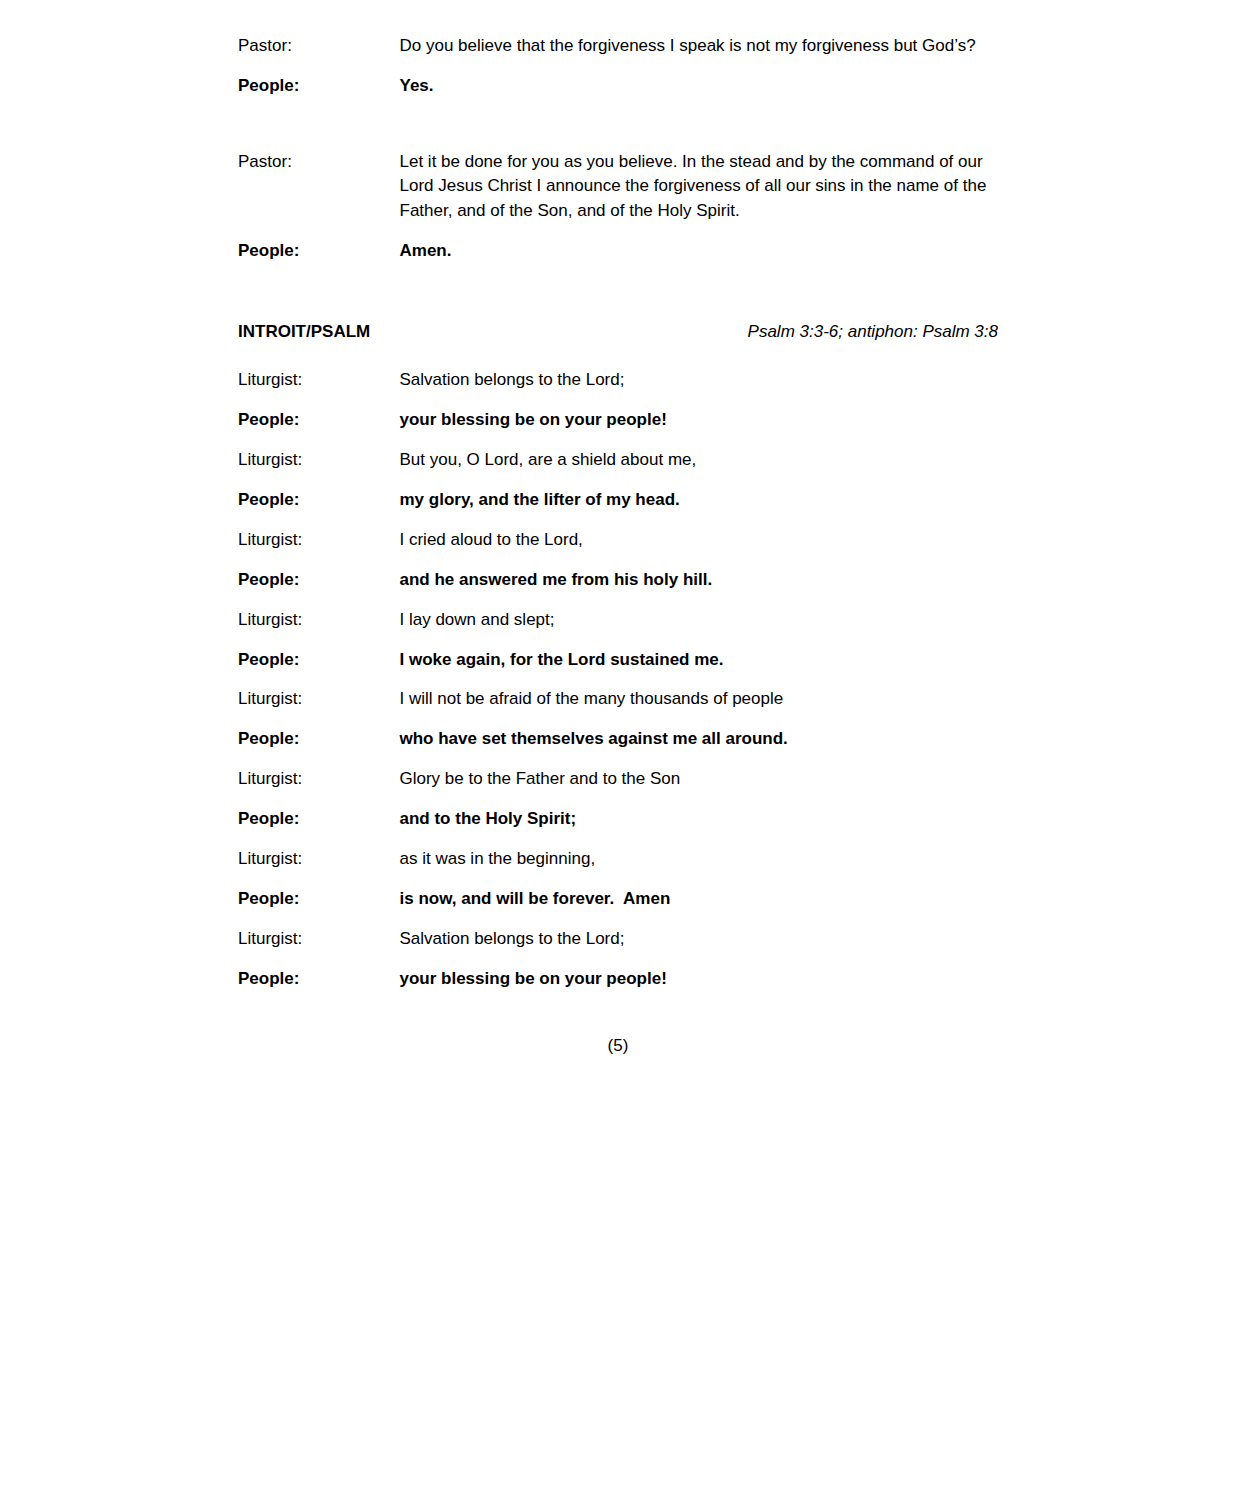| Pastor: | Do you believe that the forgiveness I speak is not my forgiveness but God’s? |
| People: | Yes. |
| Pastor: | Let it be done for you as you believe. In the stead and by the command of our Lord Jesus Christ I announce the forgiveness of all our sins in the name of the Father, and of the Son, and of the Holy Spirit. |
| People: | Amen. |
INTROIT/PSALM Psalm 3:3-6; antiphon: Psalm 3:8
| Liturgist: | Salvation belongs to the Lord; |
| People: | your blessing be on your people! |
| Liturgist: | But you, O Lord, are a shield about me, |
| People: | my glory, and the lifter of my head. |
| Liturgist: | I cried aloud to the Lord, |
| People: | and he answered me from his holy hill. |
| Liturgist: | I lay down and slept; |
| People: | I woke again, for the Lord sustained me. |
| Liturgist: | I will not be afraid of the many thousands of people |
| People: | who have set themselves against me all around. |
| Liturgist: | Glory be to the Father and to the Son |
| People: | and to the Holy Spirit; |
| Liturgist: | as it was in the beginning, |
| People: | is now, and will be forever. Amen |
| Liturgist: | Salvation belongs to the Lord; |
| People: | your blessing be on your people! |
(5)